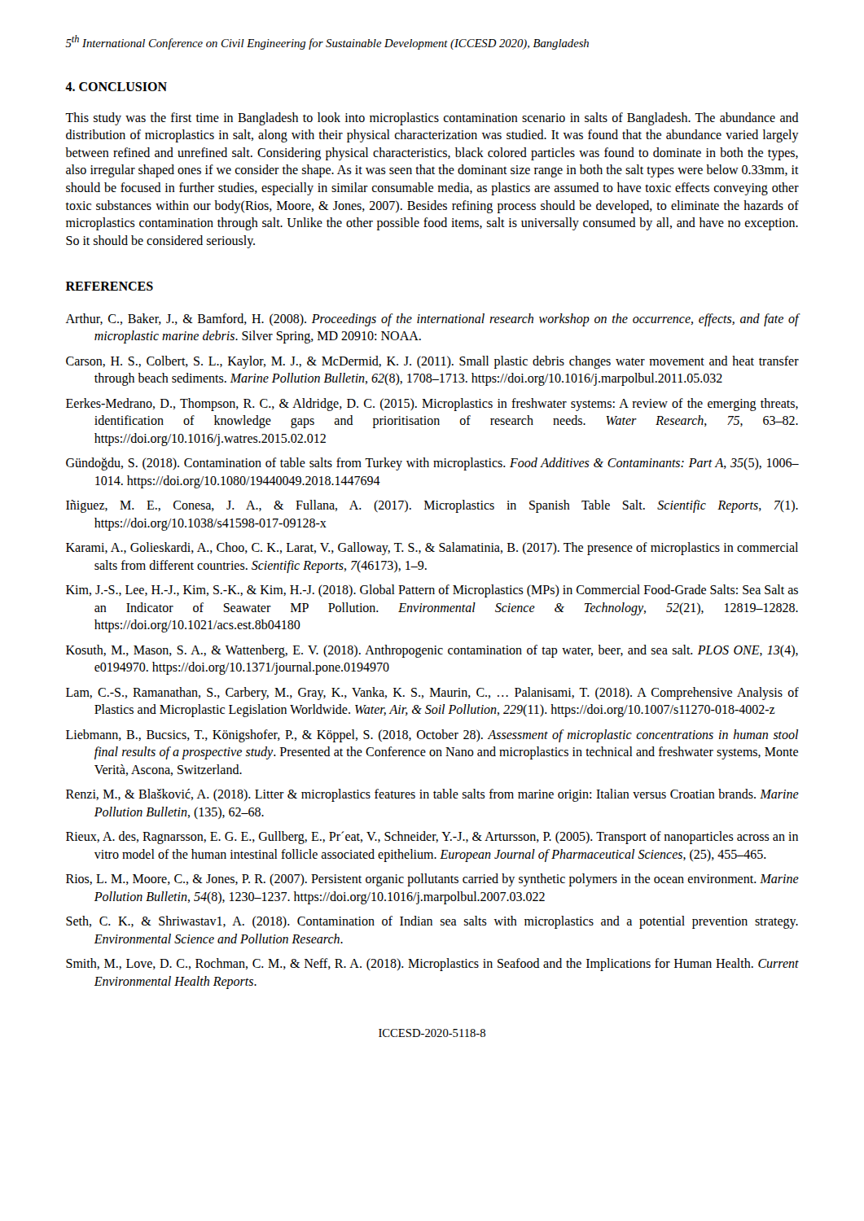5th International Conference on Civil Engineering for Sustainable Development (ICCESD 2020), Bangladesh
4. CONCLUSION
This study was the first time in Bangladesh to look into microplastics contamination scenario in salts of Bangladesh. The abundance and distribution of microplastics in salt, along with their physical characterization was studied. It was found that the abundance varied largely between refined and unrefined salt. Considering physical characteristics, black colored particles was found to dominate in both the types, also irregular shaped ones if we consider the shape. As it was seen that the dominant size range in both the salt types were below 0.33mm, it should be focused in further studies, especially in similar consumable media, as plastics are assumed to have toxic effects conveying other toxic substances within our body(Rios, Moore, & Jones, 2007). Besides refining process should be developed, to eliminate the hazards of microplastics contamination through salt. Unlike the other possible food items, salt is universally consumed by all, and have no exception. So it should be considered seriously.
REFERENCES
Arthur, C., Baker, J., & Bamford, H. (2008). Proceedings of the international research workshop on the occurrence, effects, and fate of microplastic marine debris. Silver Spring, MD 20910: NOAA.
Carson, H. S., Colbert, S. L., Kaylor, M. J., & McDermid, K. J. (2011). Small plastic debris changes water movement and heat transfer through beach sediments. Marine Pollution Bulletin, 62(8), 1708–1713. https://doi.org/10.1016/j.marpolbul.2011.05.032
Eerkes-Medrano, D., Thompson, R. C., & Aldridge, D. C. (2015). Microplastics in freshwater systems: A review of the emerging threats, identification of knowledge gaps and prioritisation of research needs. Water Research, 75, 63–82. https://doi.org/10.1016/j.watres.2015.02.012
Gündoğdu, S. (2018). Contamination of table salts from Turkey with microplastics. Food Additives & Contaminants: Part A, 35(5), 1006–1014. https://doi.org/10.1080/19440049.2018.1447694
Iñiguez, M. E., Conesa, J. A., & Fullana, A. (2017). Microplastics in Spanish Table Salt. Scientific Reports, 7(1). https://doi.org/10.1038/s41598-017-09128-x
Karami, A., Golieskardi, A., Choo, C. K., Larat, V., Galloway, T. S., & Salamatinia, B. (2017). The presence of microplastics in commercial salts from different countries. Scientific Reports, 7(46173), 1–9.
Kim, J.-S., Lee, H.-J., Kim, S.-K., & Kim, H.-J. (2018). Global Pattern of Microplastics (MPs) in Commercial Food-Grade Salts: Sea Salt as an Indicator of Seawater MP Pollution. Environmental Science & Technology, 52(21), 12819–12828. https://doi.org/10.1021/acs.est.8b04180
Kosuth, M., Mason, S. A., & Wattenberg, E. V. (2018). Anthropogenic contamination of tap water, beer, and sea salt. PLOS ONE, 13(4), e0194970. https://doi.org/10.1371/journal.pone.0194970
Lam, C.-S., Ramanathan, S., Carbery, M., Gray, K., Vanka, K. S., Maurin, C., … Palanisami, T. (2018). A Comprehensive Analysis of Plastics and Microplastic Legislation Worldwide. Water, Air, & Soil Pollution, 229(11). https://doi.org/10.1007/s11270-018-4002-z
Liebmann, B., Bucsics, T., Königshofer, P., & Köppel, S. (2018, October 28). Assessment of microplastic concentrations in human stool final results of a prospective study. Presented at the Conference on Nano and microplastics in technical and freshwater systems, Monte Verità, Ascona, Switzerland.
Renzi, M., & Blašković, A. (2018). Litter & microplastics features in table salts from marine origin: Italian versus Croatian brands. Marine Pollution Bulletin, (135), 62–68.
Rieux, A. des, Ragnarsson, E. G. E., Gullberg, E., Pr´eat, V., Schneider, Y.-J., & Artursson, P. (2005). Transport of nanoparticles across an in vitro model of the human intestinal follicle associated epithelium. European Journal of Pharmaceutical Sciences, (25), 455–465.
Rios, L. M., Moore, C., & Jones, P. R. (2007). Persistent organic pollutants carried by synthetic polymers in the ocean environment. Marine Pollution Bulletin, 54(8), 1230–1237. https://doi.org/10.1016/j.marpolbul.2007.03.022
Seth, C. K., & Shriwastav1, A. (2018). Contamination of Indian sea salts with microplastics and a potential prevention strategy. Environmental Science and Pollution Research.
Smith, M., Love, D. C., Rochman, C. M., & Neff, R. A. (2018). Microplastics in Seafood and the Implications for Human Health. Current Environmental Health Reports.
ICCESD-2020-5118-8